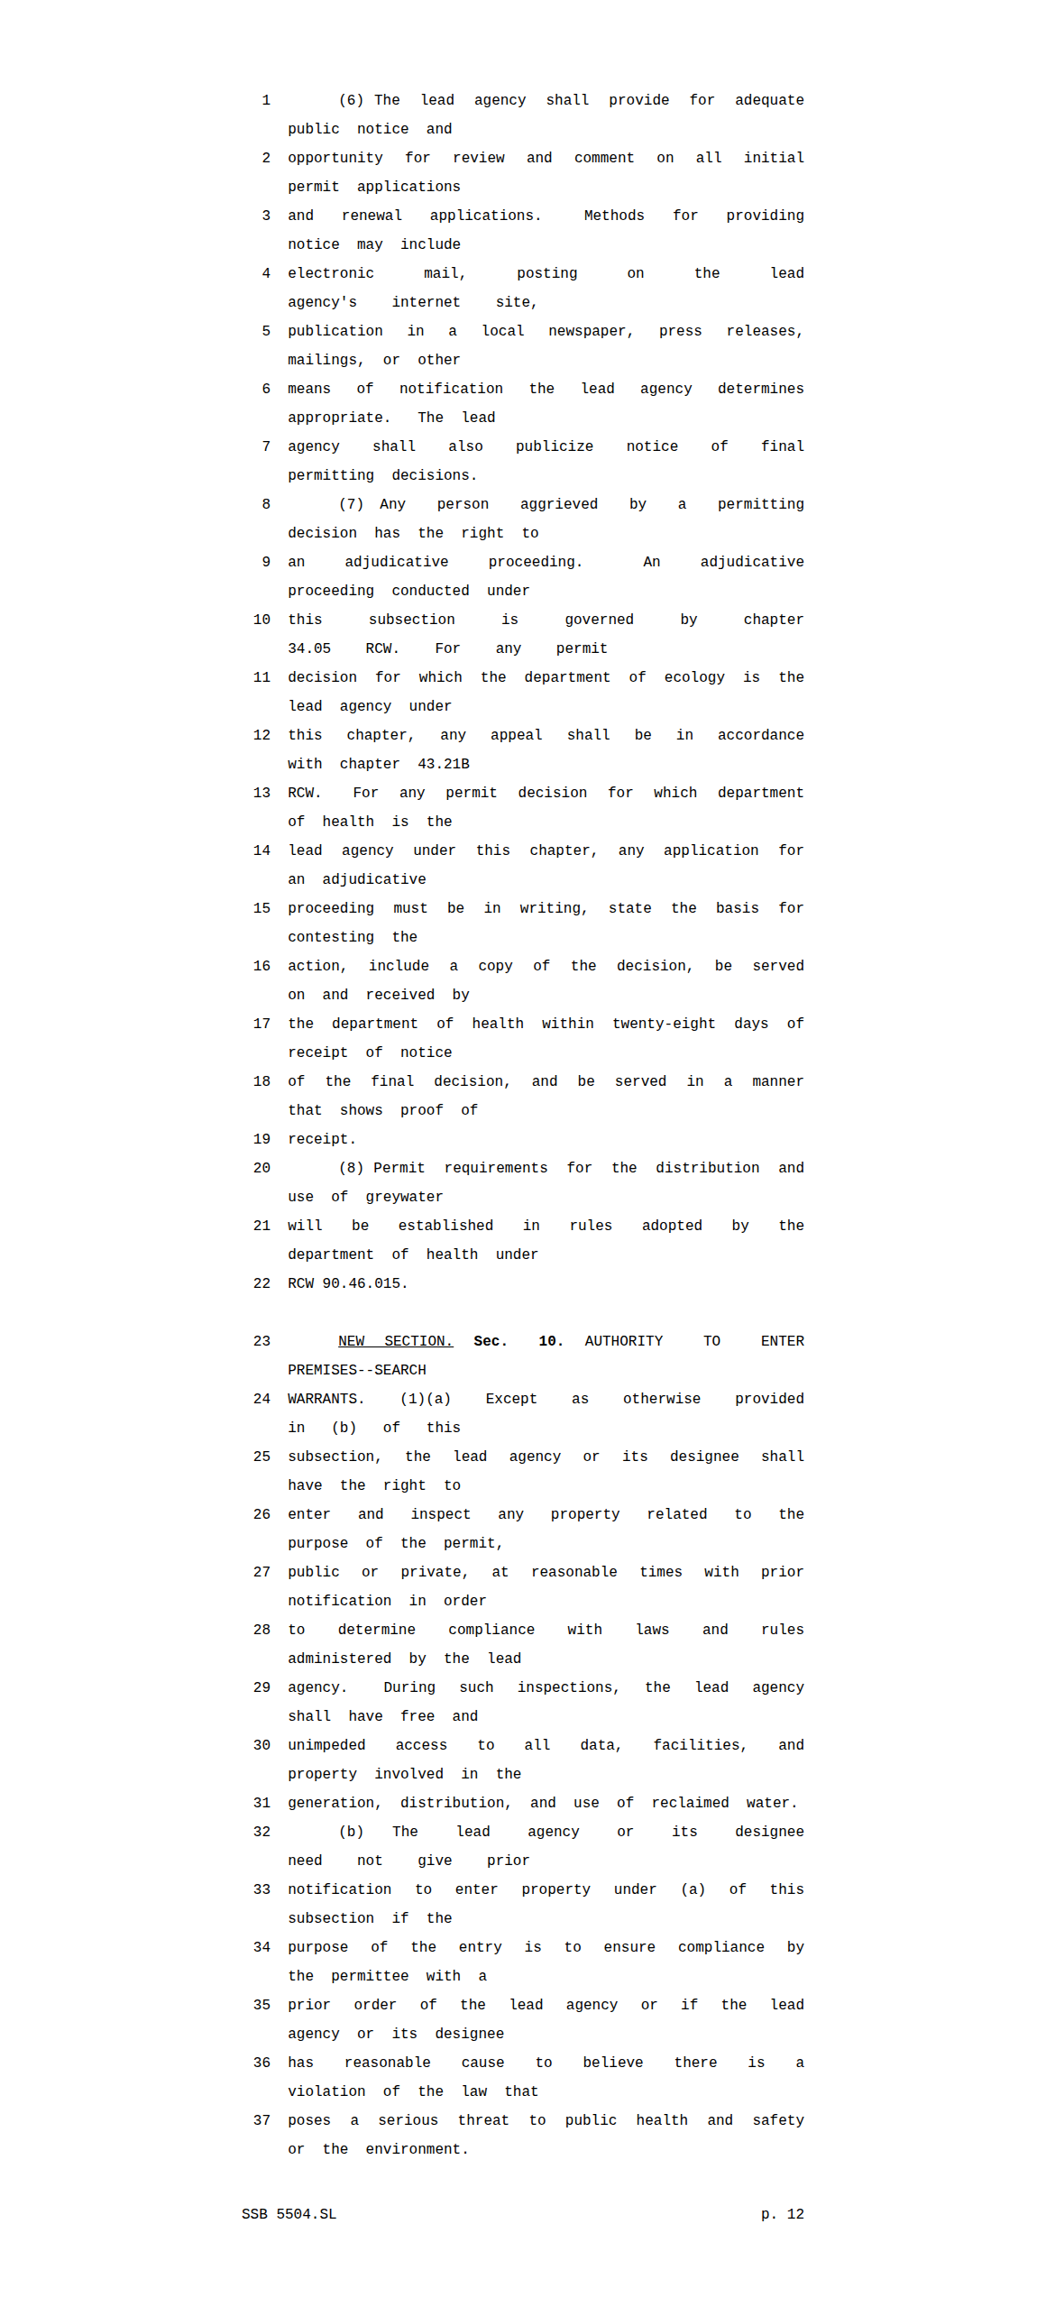(6) The lead agency shall provide for adequate public notice and
opportunity for review and comment on all initial permit applications
and renewal applications. Methods for providing notice may include
electronic mail, posting on the lead agency's internet site,
publication in a local newspaper, press releases, mailings, or other
means of notification the lead agency determines appropriate. The lead
agency shall also publicize notice of final permitting decisions.
(7) Any person aggrieved by a permitting decision has the right to
an adjudicative proceeding. An adjudicative proceeding conducted under
this subsection is governed by chapter 34.05 RCW. For any permit
decision for which the department of ecology is the lead agency under
this chapter, any appeal shall be in accordance with chapter 43.21B
RCW. For any permit decision for which department of health is the
lead agency under this chapter, any application for an adjudicative
proceeding must be in writing, state the basis for contesting the
action, include a copy of the decision, be served on and received by
the department of health within twenty-eight days of receipt of notice
of the final decision, and be served in a manner that shows proof of
receipt.
(8) Permit requirements for the distribution and use of greywater
will be established in rules adopted by the department of health under
RCW 90.46.015.
NEW SECTION. Sec. 10. AUTHORITY TO ENTER PREMISES--SEARCH
WARRANTS. (1)(a) Except as otherwise provided in (b) of this
subsection, the lead agency or its designee shall have the right to
enter and inspect any property related to the purpose of the permit,
public or private, at reasonable times with prior notification in order
to determine compliance with laws and rules administered by the lead
agency. During such inspections, the lead agency shall have free and
unimpeded access to all data, facilities, and property involved in the
generation, distribution, and use of reclaimed water.
(b) The lead agency or its designee need not give prior
notification to enter property under (a) of this subsection if the
purpose of the entry is to ensure compliance by the permittee with a
prior order of the lead agency or if the lead agency or its designee
has reasonable cause to believe there is a violation of the law that
poses a serious threat to public health and safety or the environment.
SSB 5504.SL p. 12